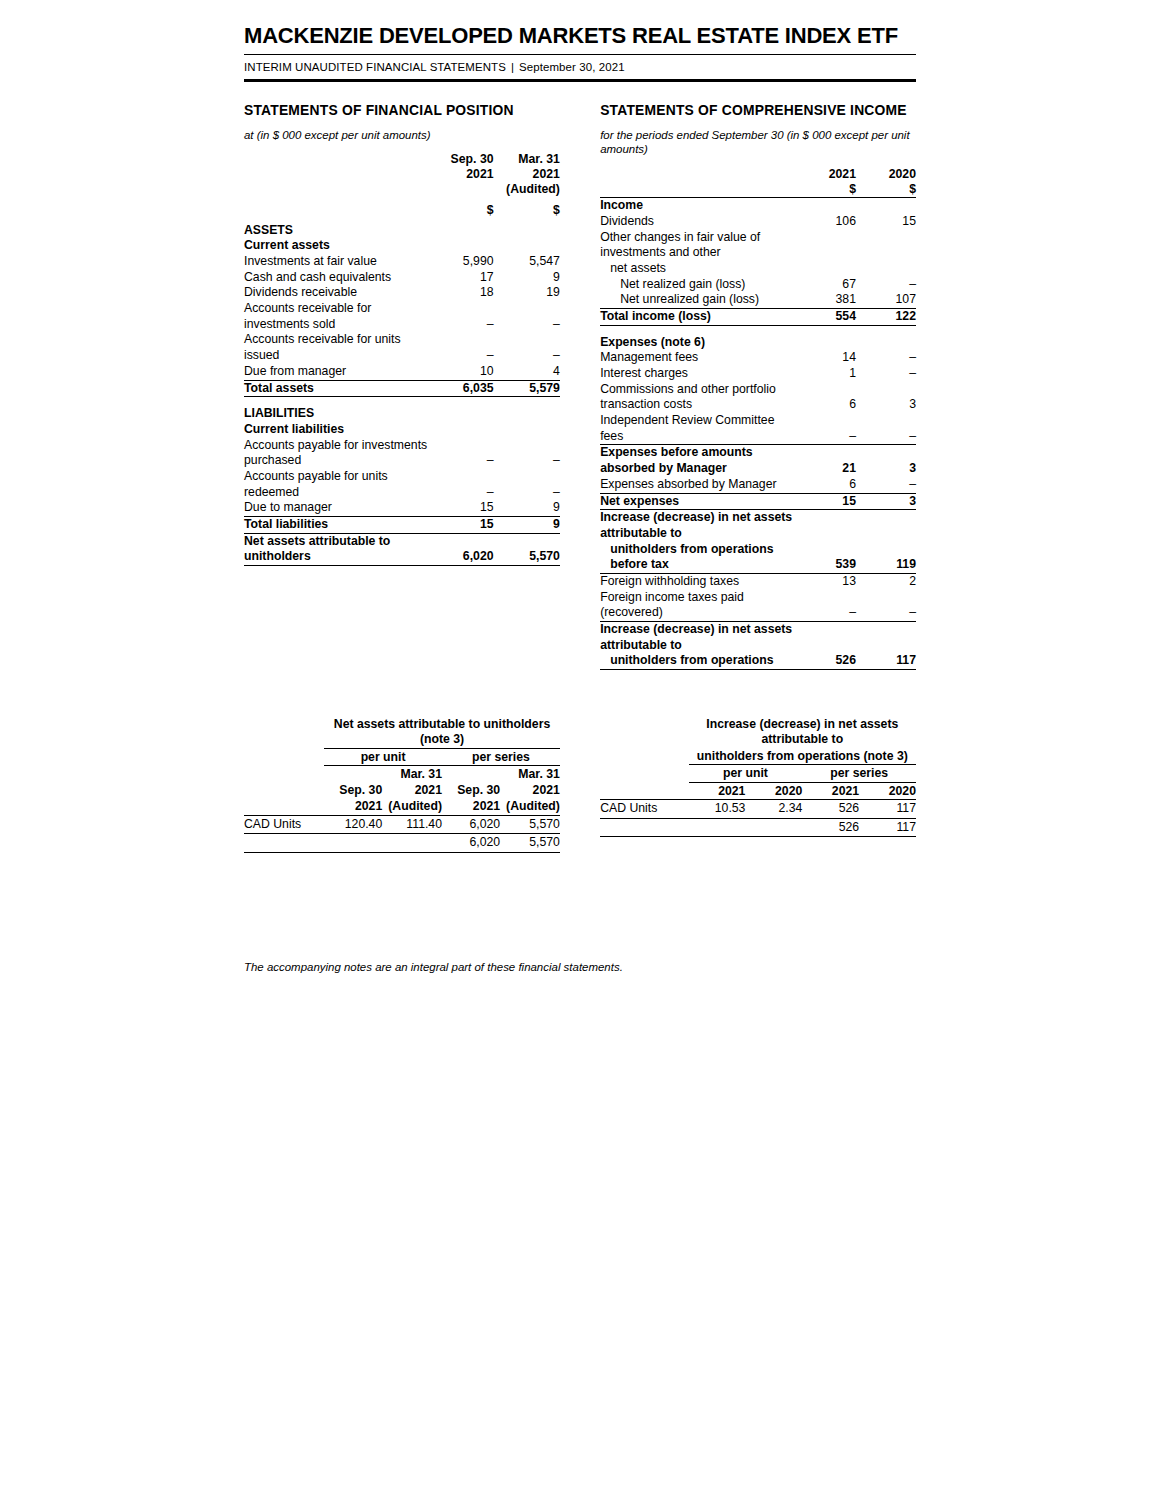MACKENZIE DEVELOPED MARKETS REAL ESTATE INDEX ETF
INTERIM UNAUDITED FINANCIAL STATEMENTS|September 30, 2021
STATEMENTS OF FINANCIAL POSITION
at (in $ 000 except per unit amounts)
| | Sep. 30 | Mar. 31 |
| --- | --- | --- |
| | 2021 | 2021 |
| | | (Audited) |
| | $ | $ |
| ASSETS | | |
| Current assets | | |
| Investments at fair value | 5,990 | 5,547 |
| Cash and cash equivalents | 17 | 9 |
| Dividends receivable | 18 | 19 |
| Accounts receivable for investments sold | – | – |
| Accounts receivable for units issued | – | – |
| Due from manager | 10 | 4 |
| Total assets | 6,035 | 5,579 |
| LIABILITIES | | |
| Current liabilities | | |
| Accounts payable for investments purchased | – | – |
| Accounts payable for units redeemed | – | – |
| Due to manager | 15 | 9 |
| Total liabilities | 15 | 9 |
| Net assets attributable to unitholders | 6,020 | 5,570 |
STATEMENTS OF COMPREHENSIVE INCOME
for the periods ended September 30 (in $ 000 except per unit amounts)
| | 2021 | 2020 |
| --- | --- | --- |
| | $ | $ |
| Income | | |
| Dividends | 106 | 15 |
| Other changes in fair value of investments and other | | |
| net assets | | |
| Net realized gain (loss) | 67 | – |
| Net unrealized gain (loss) | 381 | 107 |
| Total income (loss) | 554 | 122 |
| Expenses (note 6) | | |
| Management fees | 14 | – |
| Interest charges | 1 | – |
| Commissions and other portfolio transaction costs | 6 | 3 |
| Independent Review Committee fees | – | – |
| Expenses before amounts absorbed by Manager | 21 | 3 |
| Expenses absorbed by Manager | 6 | – |
| Net expenses | 15 | 3 |
| Increase (decrease) in net assets attributable to | | |
| unitholders from operations before tax | 539 | 119 |
| Foreign withholding taxes | 13 | 2 |
| Foreign income taxes paid (recovered) | – | – |
| Increase (decrease) in net assets attributable to | | |
| unitholders from operations | 526 | 117 |
| | Net assets attributable to unitholders (note 3) |
| | per unit | per series |
| | | Mar. 31 | | Mar. 31 |
| | Sep. 30 | 2021 | Sep. 30 | 2021 |
| | 2021 | (Audited) | 2021 | (Audited) |
| CAD Units | 120.40 | 111.40 | 6,020 | 5,570 |
| | | | 6,020 | 5,570 |
| | Increase (decrease) in net assets attributable to |
| | unitholders from operations (note 3) |
| | per unit | per series |
| | 2021 | 2020 | 2021 | 2020 |
| CAD Units | 10.53 | 2.34 | 526 | 117 |
| | | | 526 | 117 |
The accompanying notes are an integral part of these financial statements.